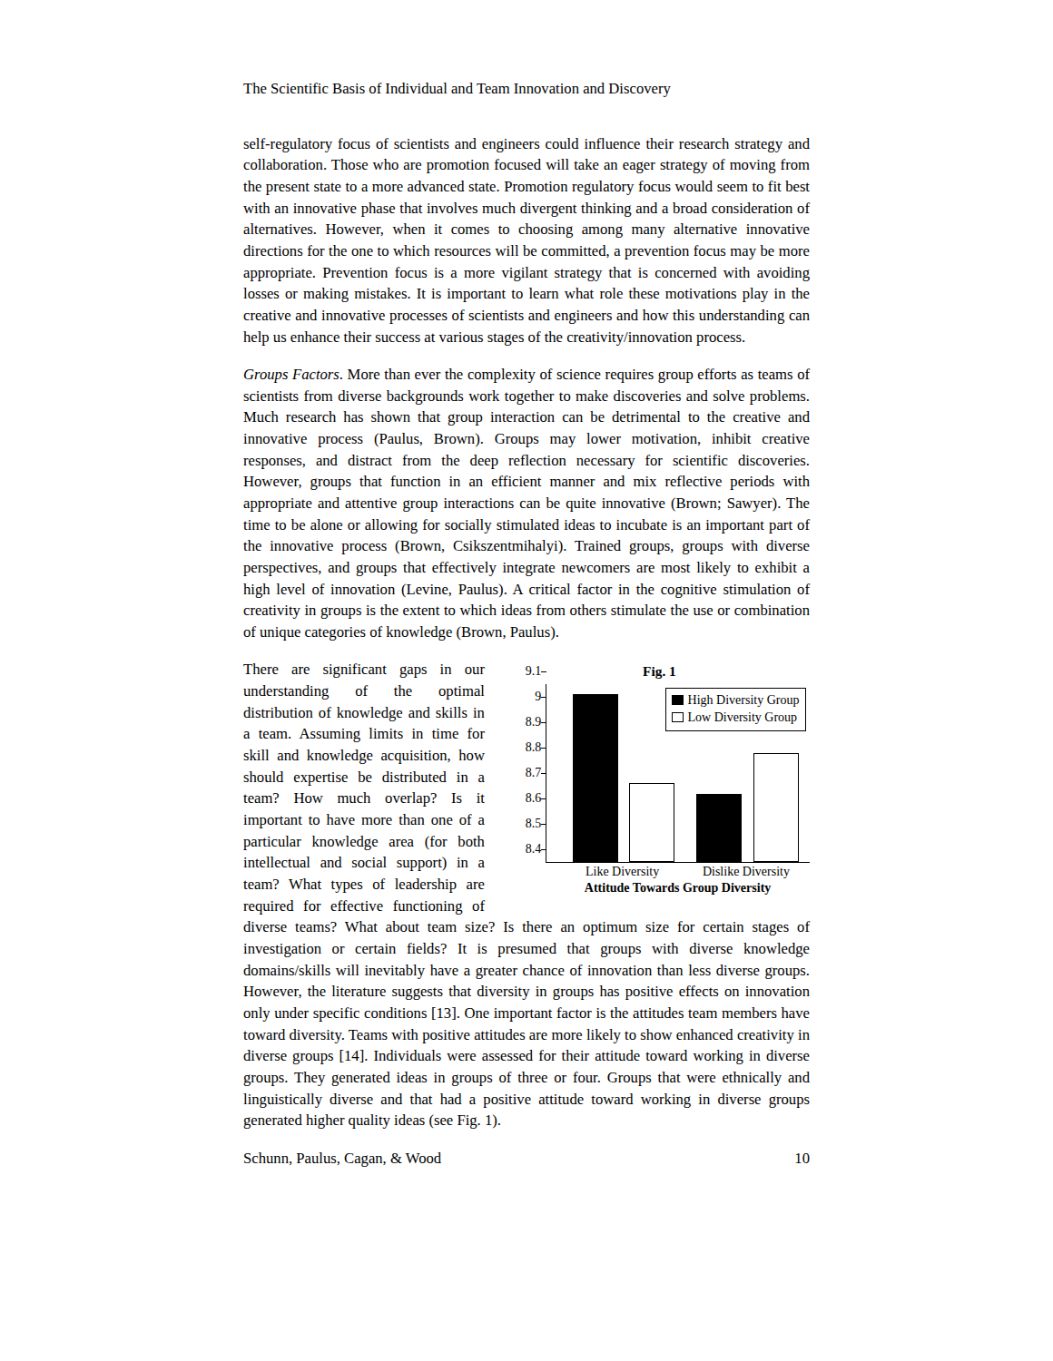The Scientific Basis of Individual and Team Innovation and Discovery
self-regulatory focus of scientists and engineers could influence their research strategy and collaboration. Those who are promotion focused will take an eager strategy of moving from the present state to a more advanced state. Promotion regulatory focus would seem to fit best with an innovative phase that involves much divergent thinking and a broad consideration of alternatives. However, when it comes to choosing among many alternative innovative directions for the one to which resources will be committed, a prevention focus may be more appropriate. Prevention focus is a more vigilant strategy that is concerned with avoiding losses or making mistakes. It is important to learn what role these motivations play in the creative and innovative processes of scientists and engineers and how this understanding can help us enhance their success at various stages of the creativity/innovation process.
Groups Factors. More than ever the complexity of science requires group efforts as teams of scientists from diverse backgrounds work together to make discoveries and solve problems. Much research has shown that group interaction can be detrimental to the creative and innovative process (Paulus, Brown). Groups may lower motivation, inhibit creative responses, and distract from the deep reflection necessary for scientific discoveries. However, groups that function in an efficient manner and mix reflective periods with appropriate and attentive group interactions can be quite innovative (Brown; Sawyer). The time to be alone or allowing for socially stimulated ideas to incubate is an important part of the innovative process (Brown, Csikszentmihalyi). Trained groups, groups with diverse perspectives, and groups that effectively integrate newcomers are most likely to exhibit a high level of innovation (Levine, Paulus). A critical factor in the cognitive stimulation of creativity in groups is the extent to which ideas from others stimulate the use or combination of unique categories of knowledge (Brown, Paulus).
Fig. 1
High Diversity Group
Low Diversity Group
9.1
9
8.9
8.8
8.7
8.6
8.5
8.4
Like Diversity Dislike Diversity
Attitude Towards Group Diversity
There are significant gaps in our understanding of the optimal distribution of knowledge and skills in a team. Assuming limits in time for skill and knowledge acquisition, how should expertise be distributed in a team? How much overlap? Is it important to have more than one of a particular knowledge area (for both intellectual and social support) in a team? What types of leadership are required for effective functioning of diverse teams? What about team size? Is there an optimum size for certain stages of investigation or certain fields? It is presumed that groups with diverse knowledge domains/skills will inevitably have a greater chance of innovation than less diverse groups. However, the literature suggests that diversity in groups has positive effects on innovation only under specific conditions [13]. One important factor is the attitudes team members have toward diversity. Teams with positive attitudes are more likely to show enhanced creativity in diverse groups [14]. Individuals were assessed for their attitude toward working in diverse groups. They generated ideas in groups of three or four. Groups that were ethnically and linguistically diverse and that had a positive attitude toward working in diverse groups generated higher quality ideas (see Fig. 1).
Schunn, Paulus, Cagan, & Wood 10